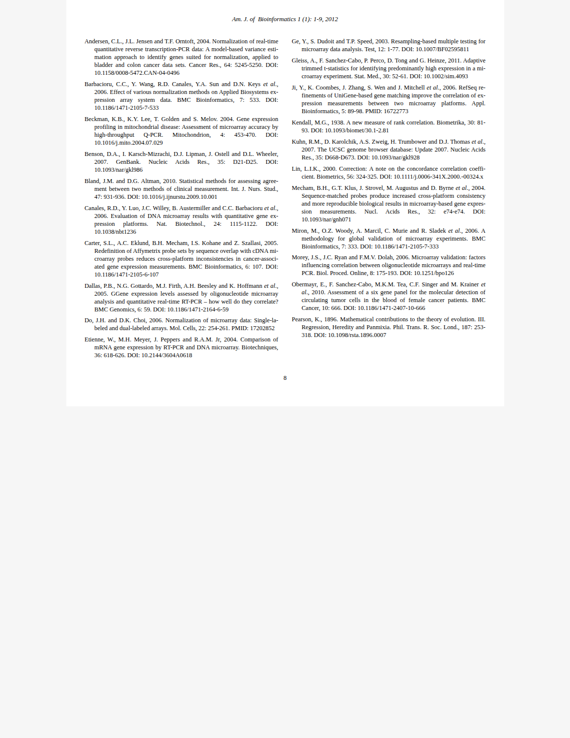Am. J. of Bioinformatics 1 (1): 1-9, 2012
Andersen, C.L., J.L. Jensen and T.F. Orntoft, 2004. Normalization of real-time quantitative reverse transcription-PCR data: A model-based variance estimation approach to identify genes suited for normalization, applied to bladder and colon cancer data sets. Cancer Res., 64: 5245-5250. DOI: 10.1158/0008-5472.CAN-04-0496
Barbacioru, C.C., Y. Wang, R.D. Canales, Y.A. Sun and D.N. Keys et al., 2006. Effect of various normalization methods on Applied Biosystems expression array system data. BMC Bioinformatics, 7: 533. DOI: 10.1186/1471-2105-7-533
Beckman, K.B., K.Y. Lee, T. Golden and S. Melov. 2004. Gene expression profiling in mitochondrial disease: Assessment of microarray accuracy by high-throughput Q-PCR. Mitochondrion, 4: 453-470. DOI: 10.1016/j.mito.2004.07.029
Benson, D.A., I. Karsch-Mizrachi, D.J. Lipman, J. Ostell and D.L. Wheeler, 2007. GenBank. Nucleic Acids Res., 35: D21-D25. DOI: 10.1093/nar/gkl986
Bland, J.M. and D.G. Altman, 2010. Statistical methods for assessing agreement between two methods of clinical measurement. Int. J. Nurs. Stud., 47: 931-936. DOI: 10.1016/j.ijnurstu.2009.10.001
Canales, R.D., Y. Luo, J.C. Willey, B. Austermiller and C.C. Barbacioru et al., 2006. Evaluation of DNA microarray results with quantitative gene expression platforms. Nat. Biotechnol., 24: 1115-1122. DOI: 10.1038/nbt1236
Carter, S.L., A.C. Eklund, B.H. Mecham, I.S. Kohane and Z. Szallasi, 2005. Redefinition of Affymetrix probe sets by sequence overlap with cDNA microarray probes reduces cross-platform inconsistencies in cancer-associated gene expression measurements. BMC Bioinformatics, 6: 107. DOI: 10.1186/1471-2105-6-107
Dallas, P.B., N.G. Gottardo, M.J. Firth, A.H. Beesley and K. Hoffmann et al., 2005. GGene expression levels assessed by oligonucleotide microarray analysis and quantitative real-time RT-PCR – how well do they correlate? BMC Genomics, 6: 59. DOI: 10.1186/1471-2164-6-59
Do, J.H. and D.K. Choi, 2006. Normalization of microarray data: Single-labeled and dual-labeled arrays. Mol. Cells, 22: 254-261. PMID: 17202852
Etienne, W., M.H. Meyer, J. Peppers and R.A.M. Jr, 2004. Comparison of mRNA gene expression by RT-PCR and DNA microarray. Biotechniques, 36: 618-626. DOI: 10.2144/3604A0618
Ge, Y., S. Dudoit and T.P. Speed, 2003. Resampling-based multiple testing for microarray data analysis. Test, 12: 1-77. DOI: 10.1007/BF02595811
Gleiss, A., F. Sanchez-Cabo, P. Perco, D. Tong and G. Heinze, 2011. Adaptive trimmed t-statistics for identifying predominantly high expression in a microarray experiment. Stat. Med., 30: 52-61. DOI: 10.1002/sim.4093
Ji, Y., K. Coombes, J. Zhang, S. Wen and J. Mitchell et al., 2006. RefSeq refinements of UniGene-based gene matching improve the correlation of expression measurements between two microarray platforms. Appl. Bioinformatics, 5: 89-98. PMID: 16722773
Kendall, M.G., 1938. A new measure of rank correlation. Biometrika, 30: 81-93. DOI: 10.1093/biomet/30.1-2.81
Kuhn, R.M., D. Karolchik, A.S. Zweig, H. Trumbower and D.J. Thomas et al., 2007. The UCSC genome browser database: Update 2007. Nucleic Acids Res., 35: D668-D673. DOI: 10.1093/nar/gkl928
Lin, L.I.K., 2000. Correction: A note on the concordance correlation coefficient. Biometrics, 56: 324-325. DOI: 10.1111/j.0006-341X.2000.-00324.x
Mecham, B.H., G.T. Klus, J. Strovel, M. Augustus and D. Byrne et al., 2004. Sequence‐matched probes produce increased cross‐platform consistency and more reproducible biological results in microarray‐based gene expression measurements. Nucl. Acids Res., 32: e74-e74. DOI: 10.1093/nar/gnh071
Miron, M., O.Z. Woody, A. Marcil, C. Murie and R. Sladek et al., 2006. A methodology for global validation of microarray experiments. BMC Bioinformatics, 7: 333. DOI: 10.1186/1471-2105-7-333
Morey, J.S., J.C. Ryan and F.M.V. Dolah, 2006. Microarray validation: factors influencing correlation between oligonucleotide microarrays and real-time PCR. Biol. Proced. Online, 8: 175-193. DOI: 10.1251/bpo126
Obermayr, E., F. Sanchez-Cabo, M.K.M. Tea, C.F. Singer and M. Krainer et al., 2010. Assessment of a six gene panel for the molecular detection of circulating tumor cells in the blood of female cancer patients. BMC Cancer, 10: 666. DOI: 10.1186/1471-2407-10-666
Pearson, K., 1896. Mathematical contributions to the theory of evolution. III. Regression, Heredity and Panmixia. Phil. Trans. R. Soc. Lond., 187: 253-318. DOI: 10.1098/rsta.1896.0007
8